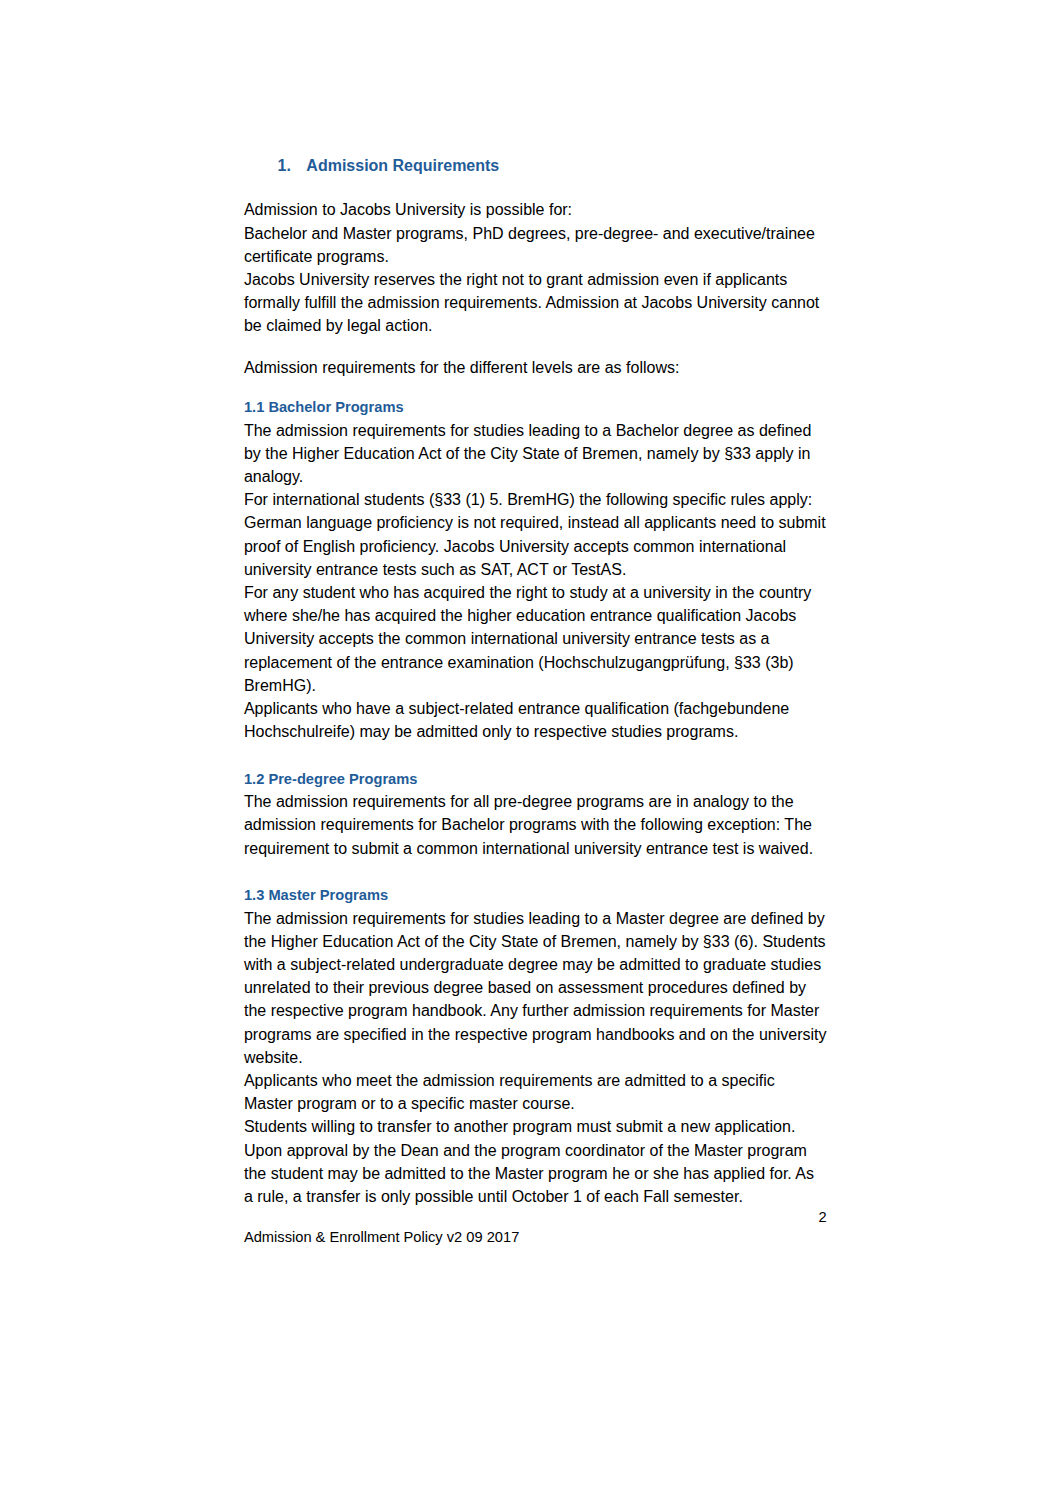1. Admission Requirements
Admission to Jacobs University is possible for:
Bachelor and Master programs, PhD degrees, pre-degree- and executive/trainee certificate programs.
Jacobs University reserves the right not to grant admission even if applicants formally fulfill the admission requirements. Admission at Jacobs University cannot be claimed by legal action.
Admission requirements for the different levels are as follows:
1.1 Bachelor Programs
The admission requirements for studies leading to a Bachelor degree as defined by the Higher Education Act of the City State of Bremen, namely by §33 apply in analogy.
For international students (§33 (1) 5. BremHG) the following specific rules apply:
German language proficiency is not required, instead all applicants need to submit proof of English proficiency. Jacobs University accepts common international university entrance tests such as SAT, ACT or TestAS.
For any student who has acquired the right to study at a university in the country where she/he has acquired the higher education entrance qualification Jacobs University accepts the common international university entrance tests as a replacement of the entrance examination (Hochschulzugangprüfung, §33 (3b) BremHG).
Applicants who have a subject-related entrance qualification (fachgebundene Hochschulreife) may be admitted only to respective studies programs.
1.2 Pre-degree Programs
The admission requirements for all pre-degree programs are in analogy to the admission requirements for Bachelor programs with the following exception: The requirement to submit a common international university entrance test is waived.
1.3 Master Programs
The admission requirements for studies leading to a Master degree are defined by the Higher Education Act of the City State of Bremen, namely by §33 (6). Students with a subject-related undergraduate degree may be admitted to graduate studies unrelated to their previous degree based on assessment procedures defined by the respective program handbook. Any further admission requirements for Master programs are specified in the respective program handbooks and on the university website.
Applicants who meet the admission requirements are admitted to a specific Master program or to a specific master course.
Students willing to transfer to another program must submit a new application. Upon approval by the Dean and the program coordinator of the Master program the student may be admitted to the Master program he or she has applied for. As a rule, a transfer is only possible until October 1 of each Fall semester.
2 Admission & Enrollment Policy v2 09 2017